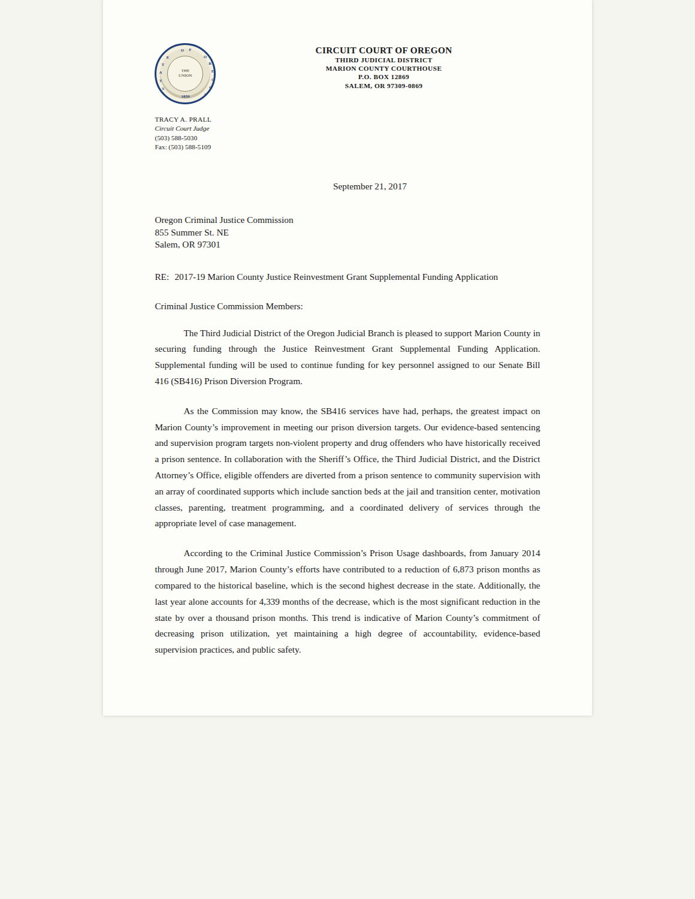S T A T E O F O R E G O N
THE
UNION
1859
CIRCUIT COURT OF OREGON
THIRD JUDICIAL DISTRICT
MARION COUNTY COURTHOUSE
P.O. BOX 12869
SALEM, OR 97309-0869
TRACY A. PRALL
Circuit Court Judge
(503) 588-5030
Fax: (503) 588-5109
September 21, 2017
Oregon Criminal Justice Commission
855 Summer St. NE
Salem, OR 97301
RE: 2017-19 Marion County Justice Reinvestment Grant Supplemental Funding Application
Criminal Justice Commission Members:
The Third Judicial District of the Oregon Judicial Branch is pleased to support Marion County in securing funding through the Justice Reinvestment Grant Supplemental Funding Application. Supplemental funding will be used to continue funding for key personnel assigned to our Senate Bill 416 (SB416) Prison Diversion Program.
As the Commission may know, the SB416 services have had, perhaps, the greatest impact on Marion County’s improvement in meeting our prison diversion targets. Our evidence-based sentencing and supervision program targets non-violent property and drug offenders who have historically received a prison sentence. In collaboration with the Sheriff’s Office, the Third Judicial District, and the District Attorney’s Office, eligible offenders are diverted from a prison sentence to community supervision with an array of coordinated supports which include sanction beds at the jail and transition center, motivation classes, parenting, treatment programming, and a coordinated delivery of services through the appropriate level of case management.
According to the Criminal Justice Commission’s Prison Usage dashboards, from January 2014 through June 2017, Marion County’s efforts have contributed to a reduction of 6,873 prison months as compared to the historical baseline, which is the second highest decrease in the state. Additionally, the last year alone accounts for 4,339 months of the decrease, which is the most significant reduction in the state by over a thousand prison months. This trend is indicative of Marion County’s commitment of decreasing prison utilization, yet maintaining a high degree of accountability, evidence-based supervision practices, and public safety.